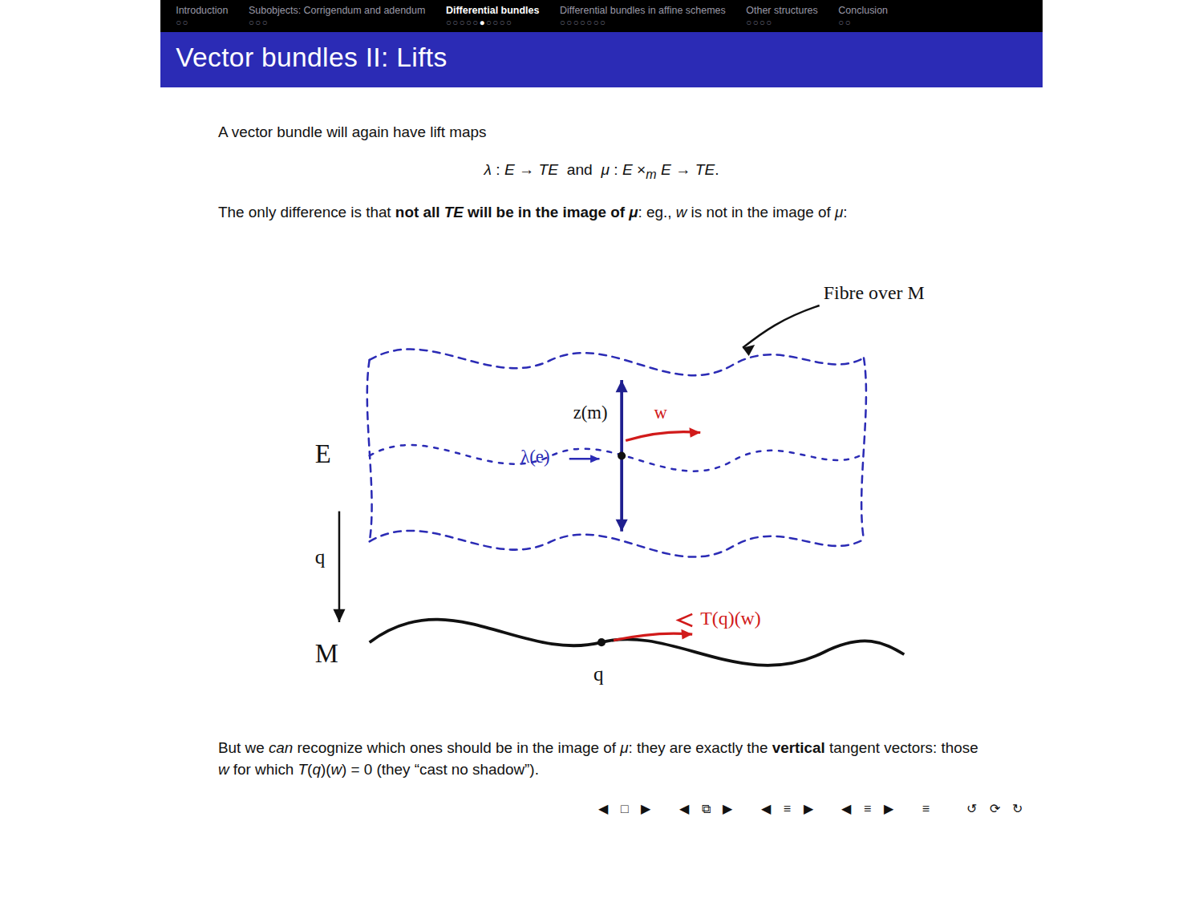Introduction ○○
Subobjects: Corrigendum and adendum ○○○
Differential bundles ○○○○○●○○○○
Differential bundles in affine schemes ○○○○○○○
Other structures ○○○○
Conclusion ○○
Vector bundles II: Lifts
A vector bundle will again have lift maps
λ : E → TE and μ : E ×m E → TE.
The only difference is that not all TE will be in the image of μ: eg., w is not in the image of μ:
Hand-drawn diagram of a fibre bundle E over M A wavy sheet labelled "Fibre over M" sits above a wavy base curve M. A vertical double-headed arrow in the fibre is labelled z(m) and λ(e); a horizontal red arrow labelled w points out of the fibre; the projection q maps E down to M, and T(q)(w) is drawn as a red arrow along the base. Fibre over M z(m) λ(e) w E q q T(q)(w) M
But we can recognize which ones should be in the image of μ: they are exactly the vertical tangent vectors: those w for which T(q)(w) = 0 (they “cast no shadow”).
◀ □ ▶ ◀ ⧉ ▶ ◀ ≡ ▶ ◀ ≡ ▶ ≡ ↺ ⟳ ↻